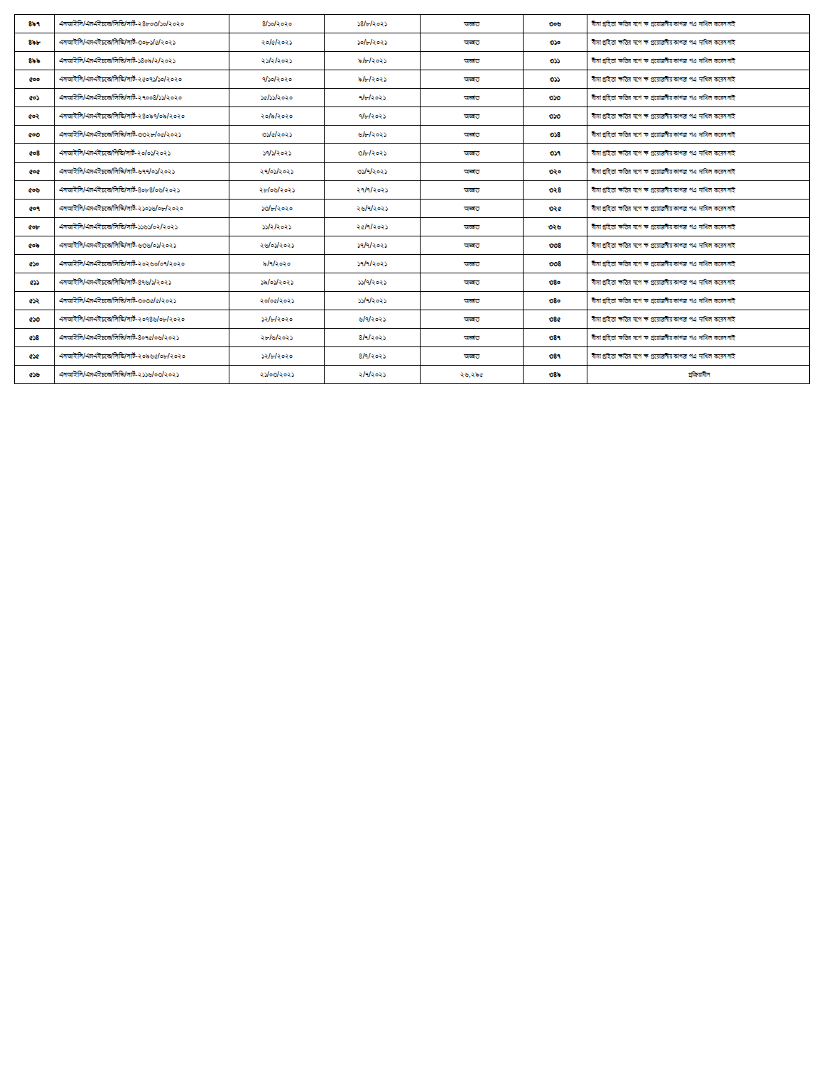| ৪৯৭ | এনআইসি/এমএইচকে/সিভি/সার্ট-২৪৮০৩/১০/২০২০ | ৪/১০/২০২০ | ১৪/৮/২০২১ | অজ্ঞাত | ৩০৬ | বীমা গ্রহিতা ক্ষতির ষপে ক্ষ প্রয়োজনীয় কাগজ পএ দাখিল করেন নাই |
| ৪৯৮ | এনআইসি/এমএইচকে/সিভি/সার্ট-৩০৮১/৫/২০২১ | ২০/৫/২০২১ | ১০/৮/২০২১ | অজ্ঞাত | ৩১০ | বীমা গ্রহিতা ক্ষতির ষপে ক্ষ প্রয়োজনীয় কাগজ পএ দাখিল করেন নাই |
| ৪৯৯ | এনআইসি/এমএইচকে/সিভি/সার্ট-১৪০৯/২/২০২১ | ২১/২/২০২১ | ৯/৮/২০২১ | অজ্ঞাত | ৩১১ | বীমা গ্রহিতা ক্ষতির ষপে ক্ষ প্রয়োজনীয় কাগজ পএ দাখিল করেন নাই |
| ৫০০ | এনআইসি/এমএইচকে/সিভি/সার্ট-২৫০৭১/১০/২০২০ | ৭/১০/২০২০ | ৯/৮/২০২১ | অজ্ঞাত | ৩১১ | বীমা গ্রহিতা ক্ষতির ষপে ক্ষ প্রয়োজনীয় কাগজ পএ দাখিল করেন নাই |
| ৫০১ | এনআইসি/এমএইচকে/সিভি/সার্ট-২৭০০৪/১১/২০২০ | ১৫/১১/২০২০ | ৭/৮/২০২১ | অজ্ঞাত | ৩১৩ | বীমা গ্রহিতা ক্ষতির ষপে ক্ষ প্রয়োজনীয় কাগজ পএ দাখিল করেন নাই |
| ৫০২ | এনআইসি/এমএইচকে/সিভি/সার্ট-২৪০৯৭/০৯/২০২০ | ২০/৯/২০২০ | ৭/৮/২০২১ | অজ্ঞাত | ৩১৩ | বীমা গ্রহিতা ক্ষতির ষপে ক্ষ প্রয়োজনীয় কাগজ পএ দাখিল করেন নাই |
| ৫০৩ | এনআইসি/এমএইচকে/সিভি/সার্ট-৩৩২৮/০৫/২০২১ | ৩১/৫/২০২১ | ৬/৮/২০২১ | অজ্ঞাত | ৩১৪ | বীমা গ্রহিতা ক্ষতির ষপে ক্ষ প্রয়োজনীয় কাগজ পএ দাখিল করেন নাই |
| ৫০৪ | এনআইসি/এমএইচকে/পিভি/সার্ট-২০/০১/২০২১ | ১৭/১/২০২১ | ৩/৮/২০২১ | অজ্ঞাত | ৩১৭ | বীমা গ্রহিতা ক্ষতির ষপে ক্ষ প্রয়োজনীয় কাগজ পএ দাখিল করেন নাই |
| ৫০৫ | এনআইসি/এমএইচকে/সিভি/সার্ট-৬৭৭/০১/২০২১ | ২৭/০১/২০২১ | ৩১/৭/২০২১ | অজ্ঞাত | ৩২০ | বীমা গ্রহিতা ক্ষতির ষপে ক্ষ প্রয়োজনীয় কাগজ পএ দাখিল করেন নাই |
| ৫০৬ | এনআইসি/এমএইচকে/সিভি/সার্ট-৪০৮৪/০৬/২০২১ | ২৮/০৬/২০২১ | ২৭/৭/২০২১ | অজ্ঞাত | ৩২৪ | বীমা গ্রহিতা ক্ষতির ষপে ক্ষ প্রয়োজনীয় কাগজ পএ দাখিল করেন নাই |
| ৫০৭ | এনআইসি/এমএইচকে/সিভি/সার্ট-২১০১৬/০৮/২০২০ | ১৩/৮/২০২০ | ২৬/৭/২০২১ | অজ্ঞাত | ৩২৫ | বীমা গ্রহিতা ক্ষতির ষপে ক্ষ প্রয়োজনীয় কাগজ পএ দাখিল করেন নাই |
| ৫০৮ | এনআইসি/এমএইচকে/সিভি/সার্ট-১১৬১/০২/২০২১ | ১১/২/২০২১ | ২৫/৭/২০২১ | অজ্ঞাত | ৩২৬ | বীমা গ্রহিতা ক্ষতির ষপে ক্ষ প্রয়োজনীয় কাগজ পএ দাখিল করেন নাই |
| ৫০৯ | এনআইসি/এমএইচকে/সিভি/সার্ট-৬৩৬/০১/২০২১ | ২৬/০১/২০২১ | ১৭/৭/২০২১ | অজ্ঞাত | ৩৩৪ | বীমা গ্রহিতা ক্ষতির ষপে ক্ষ প্রয়োজনীয় কাগজ পএ দাখিল করেন নাই |
| ৫১০ | এনআইসি/এমএইচকে/সিভি/সার্ট-২০২৬০/০৭/২০২০ | ৯/৭/২০২০ | ১৭/৭/২০২১ | অজ্ঞাত | ৩৩৪ | বীমা গ্রহিতা ক্ষতির ষপে ক্ষ প্রয়োজনীয় কাগজ পএ দাখিল করেন নাই |
| ৫১১ | এনআইসি/এমএইচকে/সিভি/সার্ট-৪৭৬/১/২০২১ | ১৯/০১/২০২১ | ১১/৭/২০২১ | অজ্ঞাত | ৩৪০ | বীমা গ্রহিতা ক্ষতির ষপে ক্ষ প্রয়োজনীয় কাগজ পএ দাখিল করেন নাই |
| ৫১২ | এনআইসি/এমএইচকে/সিভি/সার্ট-৩০৩৫/৫/২০২১ | ২০/০৫/২০২১ | ১১/৭/২০২১ | অজ্ঞাত | ৩৪০ | বীমা গ্রহিতা ক্ষতির ষপে ক্ষ প্রয়োজনীয় কাগজ পএ দাখিল করেন নাই |
| ৫১৩ | এনআইসি/এমএইচকে/সিভি/সার্ট-২০৭৪৬/০৮/২০২০ | ১২/৮/২০২০ | ৬/৭/২০২১ | অজ্ঞাত | ৩৪৫ | বীমা গ্রহিতা ক্ষতির ষপে ক্ষ প্রয়োজনীয় কাগজ পএ দাখিল করেন নাই |
| ৫১৪ | এনআইসি/এমএইচকে/সিভি/সার্ট-৪০৭৫/০৬/২০২১ | ২৮/৬/২০২১ | ৪/৭/২০২১ | অজ্ঞাত | ৩৪৭ | বীমা গ্রহিতা ক্ষতির ষপে ক্ষ প্রয়োজনীয় কাগজ পএ দাখিল করেন নাই |
| ৫১৫ | এনআইসি/এমএইচকে/সিভি/সার্ট-২০৯৬৫/০৮/২০২০ | ১২/৮/২০২০ | ৪/৭/২০২১ | অজ্ঞাত | ৩৪৭ | বীমা গ্রহিতা ক্ষতির ষপে ক্ষ প্রয়োজনীয় কাগজ পএ দাখিল করেন নাই |
| ৫১৬ | এনআইসি/এমএইচকে/সিভি/সার্ট-২১১৬/০৩/২০২১ | ২১/০৩/২০২১ | ২/৭/২০২১ | ২৬,২৯৫ | ৩৪৯ | প্রক্রিয়াধীন |